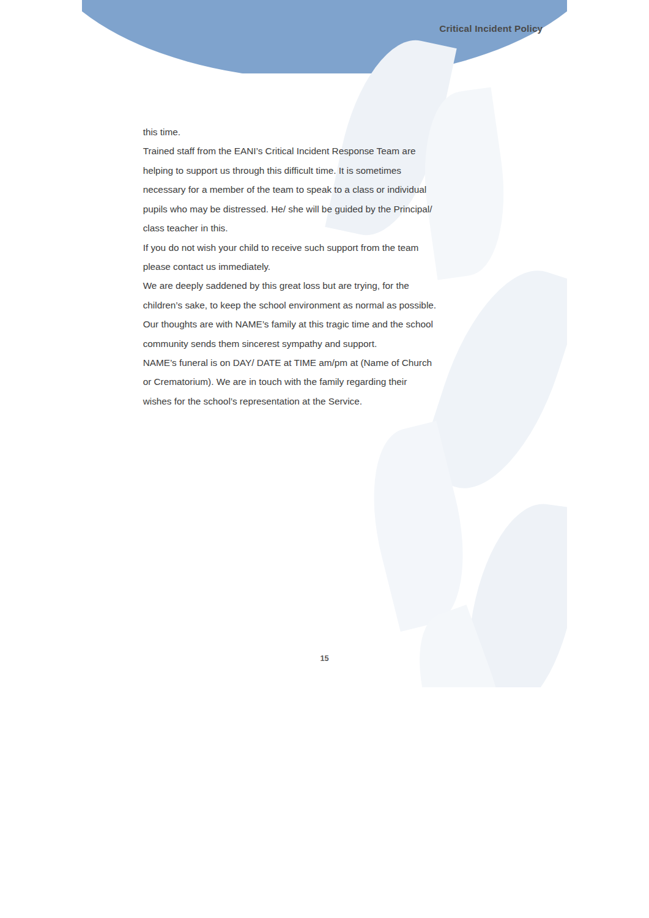Critical Incident Policy
this time.
Trained staff from the EANI’s Critical Incident Response Team are helping to support us through this difficult time. It is sometimes necessary for a member of the team to speak to a class or individual pupils who may be distressed. He/ she will be guided by the Principal/ class teacher in this.
If you do not wish your child to receive such support from the team please contact us immediately.
We are deeply saddened by this great loss but are trying, for the children’s sake, to keep the school environment as normal as possible. Our thoughts are with NAME’s family at this tragic time and the school community sends them sincerest sympathy and support.
NAME’s funeral is on DAY/ DATE at TIME am/pm at (Name of Church or Crematorium). We are in touch with the family regarding their wishes for the school’s representation at the Service.
15